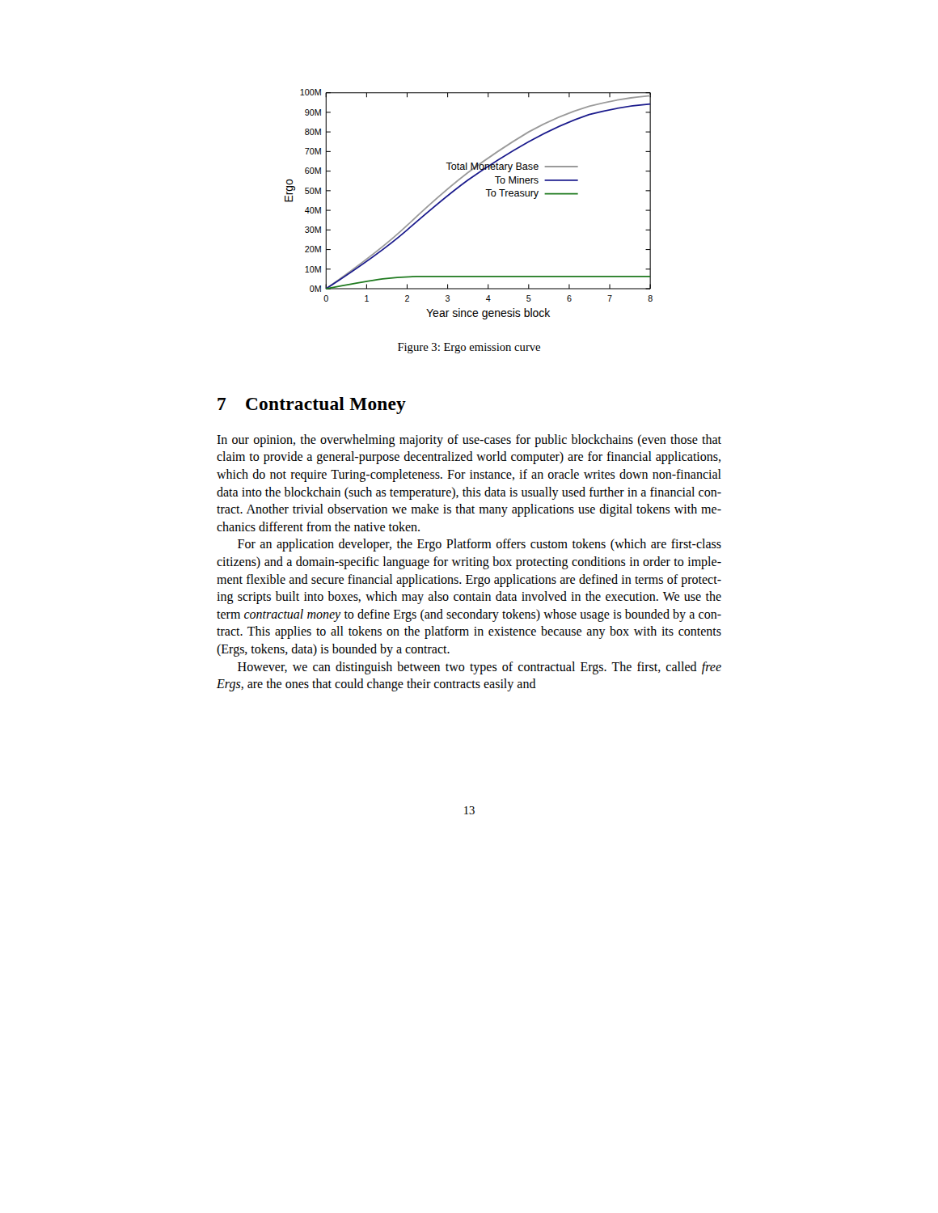0M 10M 20M 30M 40M 50M 60M 70M 80M 90M 100M 0 1 2 3 4 5 6 7 8 Year since genesis block Ergo Total Monetary Base To Miners To Treasury
Figure 3: Ergo emission curve
7 Contractual Money
In our opinion, the overwhelming majority of use-cases for public blockchains (even those that claim to provide a general-purpose decentralized world computer) are for financial applications, which do not require Turing-completeness. For instance, if an oracle writes down non-financial data into the blockchain (such as temperature), this data is usually used further in a financial contract. Another trivial observation we make is that many applications use digital tokens with mechanics different from the native token.
For an application developer, the Ergo Platform offers custom tokens (which are first-class citizens) and a domain-specific language for writing box protecting conditions in order to implement flexible and secure financial applications. Ergo applications are defined in terms of protecting scripts built into boxes, which may also contain data involved in the execution. We use the term contractual money to define Ergs (and secondary tokens) whose usage is bounded by a contract. This applies to all tokens on the platform in existence because any box with its contents (Ergs, tokens, data) is bounded by a contract.
However, we can distinguish between two types of contractual Ergs. The first, called free Ergs, are the ones that could change their contracts easily and
13